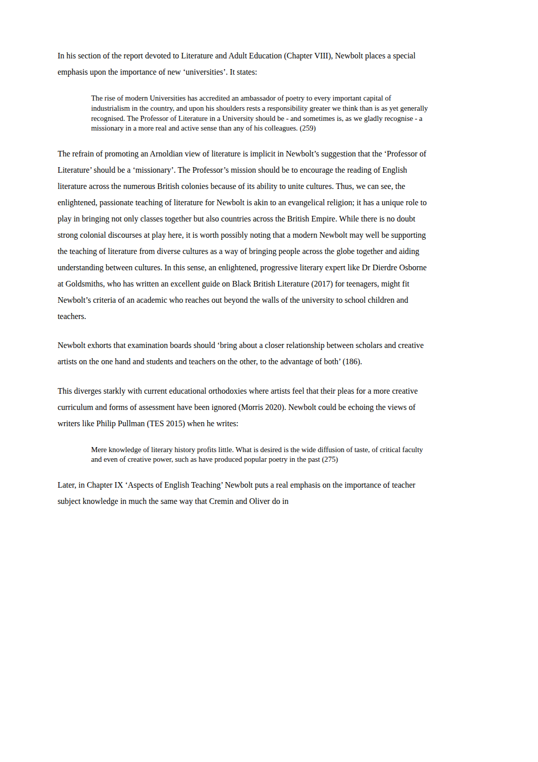In his section of the report devoted to Literature and Adult Education (Chapter VIII), Newbolt places a special emphasis upon the importance of new ‘universities’. It states:
The rise of modern Universities has accredited an ambassador of poetry to every important capital of industrialism in the country, and upon his shoulders rests a responsibility greater we think than is as yet generally recognised. The Professor of Literature in a University should be - and sometimes is, as we gladly recognise - a missionary in a more real and active sense than any of his colleagues. (259)
The refrain of promoting an Arnoldian view of literature is implicit in Newbolt’s suggestion that the ‘Professor of Literature’ should be a ‘missionary’. The Professor’s mission should be to encourage the reading of English literature across the numerous British colonies because of its ability to unite cultures. Thus, we can see, the enlightened, passionate teaching of literature for Newbolt is akin to an evangelical religion; it has a unique role to play in bringing not only classes together but also countries across the British Empire. While there is no doubt strong colonial discourses at play here, it is worth possibly noting that a modern Newbolt may well be supporting the teaching of literature from diverse cultures as a way of bringing people across the globe together and aiding understanding between cultures. In this sense, an enlightened, progressive literary expert like Dr Dierdre Osborne at Goldsmiths, who has written an excellent guide on Black British Literature (2017) for teenagers, might fit Newbolt’s criteria of an academic who reaches out beyond the walls of the university to school children and teachers.
Newbolt exhorts that examination boards should ‘bring about a closer relationship between scholars and creative artists on the one hand and students and teachers on the other, to the advantage of both’ (186).
This diverges starkly with current educational orthodoxies where artists feel that their pleas for a more creative curriculum and forms of assessment have been ignored (Morris 2020). Newbolt could be echoing the views of writers like Philip Pullman (TES 2015) when he writes:
Mere knowledge of literary history profits little. What is desired is the wide diffusion of taste, of critical faculty and even of creative power, such as have produced popular poetry in the past (275)
Later, in Chapter IX ‘Aspects of English Teaching’ Newbolt puts a real emphasis on the importance of teacher subject knowledge in much the same way that Cremin and Oliver do in